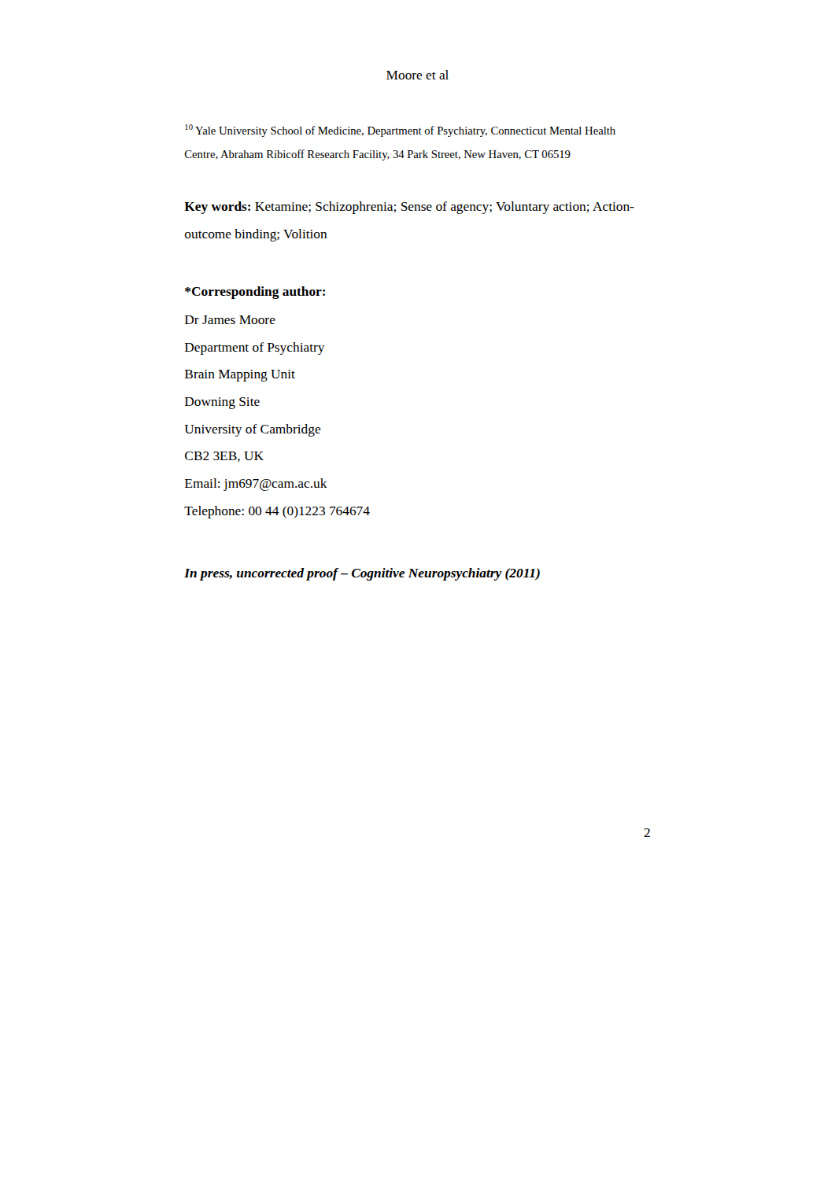Moore et al
10 Yale University School of Medicine, Department of Psychiatry, Connecticut Mental Health Centre, Abraham Ribicoff Research Facility, 34 Park Street, New Haven, CT 06519
Key words: Ketamine; Schizophrenia; Sense of agency; Voluntary action; Action-outcome binding; Volition
*Corresponding author:
Dr James Moore
Department of Psychiatry
Brain Mapping Unit
Downing Site
University of Cambridge
CB2 3EB, UK
Email: jm697@cam.ac.uk
Telephone: 00 44 (0)1223 764674
In press, uncorrected proof – Cognitive Neuropsychiatry (2011)
2